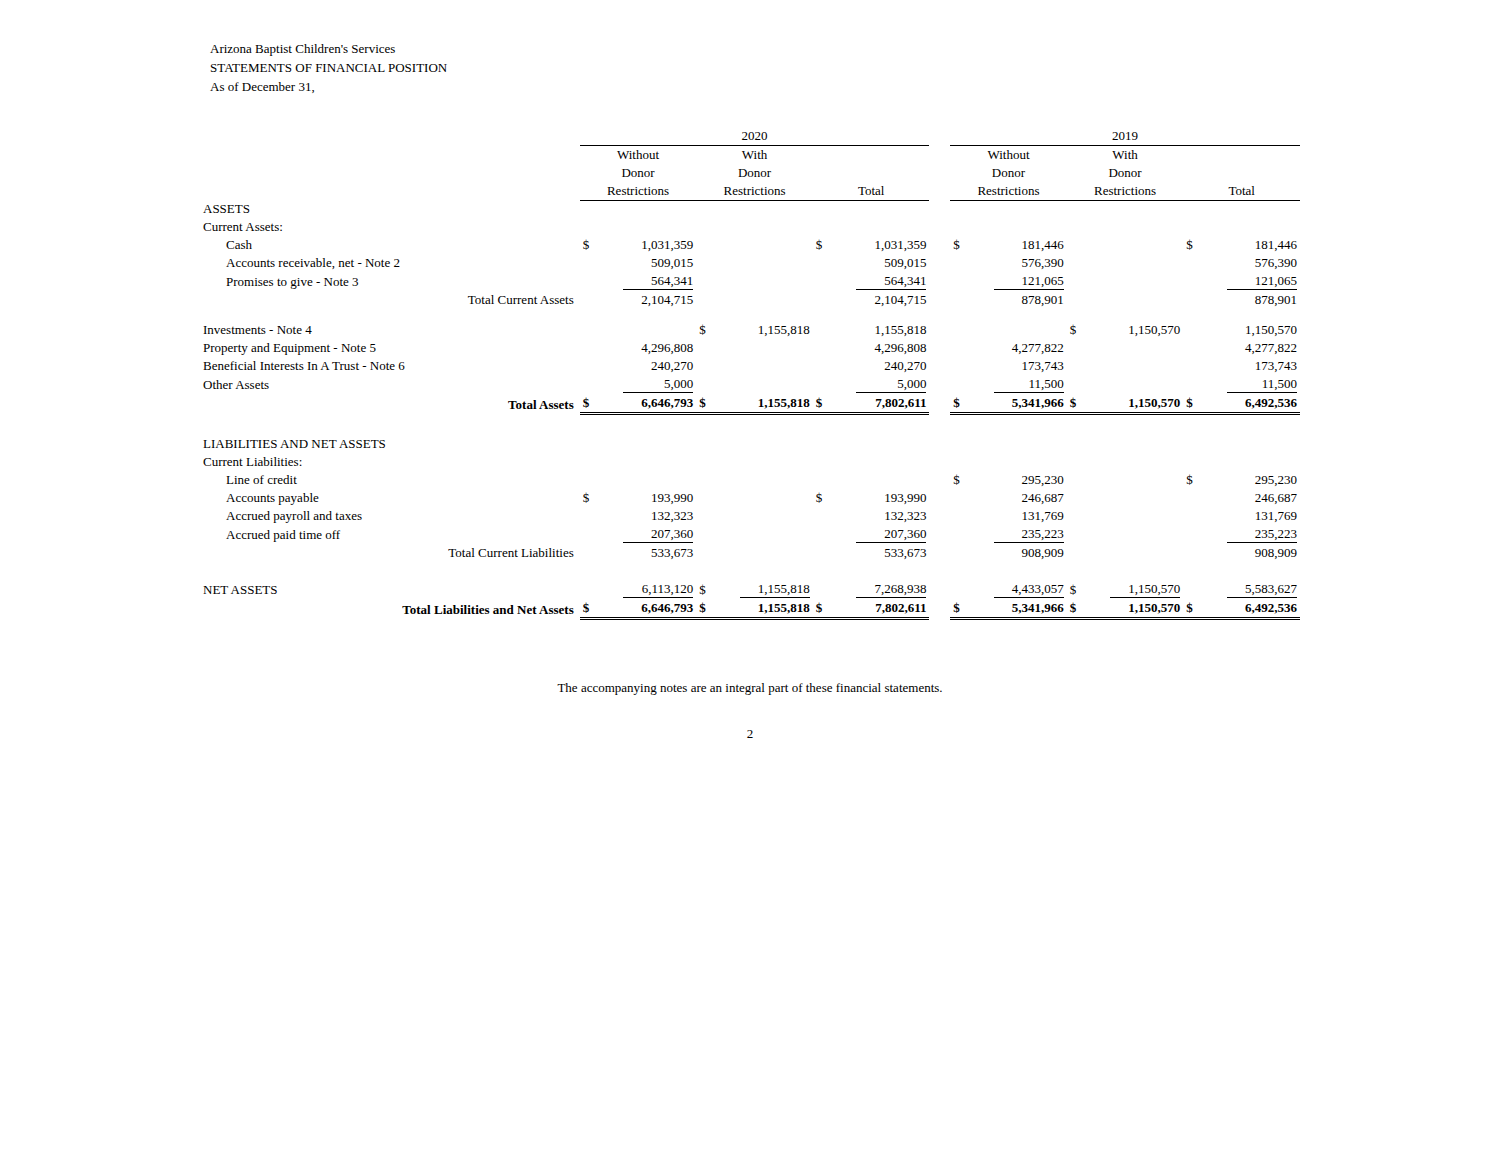Arizona Baptist Children's Services
STATEMENTS OF FINANCIAL POSITION
As of December 31,
| | 2020 | | 2019 |
| | Without | With | | | Without | With | |
| | Donor | Donor | | | Donor | Donor | |
| | Restrictions | Restrictions | Total | | Restrictions | Restrictions | Total |
| ASSETS | |
| Current Assets: | |
| Cash | $ | 1,031,359 | | | $ | 1,031,359 | | $ | 181,446 | | | $ | 181,446 |
| Accounts receivable, net - Note 2 | | 509,015 | | | | 509,015 | | | 576,390 | | | | 576,390 |
| Promises to give - Note 3 | | 564,341 | | | | 564,341 | | | 121,065 | | | | 121,065 |
| Total Current Assets | | 2,104,715 | | | | 2,104,715 | | | 878,901 | | | | 878,901 |
| Investments - Note 4 | | | $ | 1,155,818 | | 1,155,818 | | | | $ | 1,150,570 | | 1,150,570 |
| Property and Equipment - Note 5 | | 4,296,808 | | | | 4,296,808 | | | 4,277,822 | | | | 4,277,822 |
| Beneficial Interests In A Trust - Note 6 | | 240,270 | | | | 240,270 | | | 173,743 | | | | 173,743 |
| Other Assets | | 5,000 | | | | 5,000 | | | 11,500 | | | | 11,500 |
| Total Assets | $ | 6,646,793 | $ | 1,155,818 | $ | 7,802,611 | | $ | 5,341,966 | $ | 1,150,570 | $ | 6,492,536 |
| LIABILITIES AND NET ASSETS | |
| Current Liabilities: | |
| Line of credit | | | | | | | | $ | 295,230 | | | $ | 295,230 |
| Accounts payable | $ | 193,990 | | | $ | 193,990 | | | 246,687 | | | | 246,687 |
| Accrued payroll and taxes | | 132,323 | | | | 132,323 | | | 131,769 | | | | 131,769 |
| Accrued paid time off | | 207,360 | | | | 207,360 | | | 235,223 | | | | 235,223 |
| Total Current Liabilities | | 533,673 | | | | 533,673 | | | 908,909 | | | | 908,909 |
| NET ASSETS | | 6,113,120 | $ | 1,155,818 | | 7,268,938 | | | 4,433,057 | $ | 1,150,570 | | 5,583,627 |
| Total Liabilities and Net Assets | $ | 6,646,793 | $ | 1,155,818 | $ | 7,802,611 | | $ | 5,341,966 | $ | 1,150,570 | $ | 6,492,536 |
The accompanying notes are an integral part of these financial statements.
2